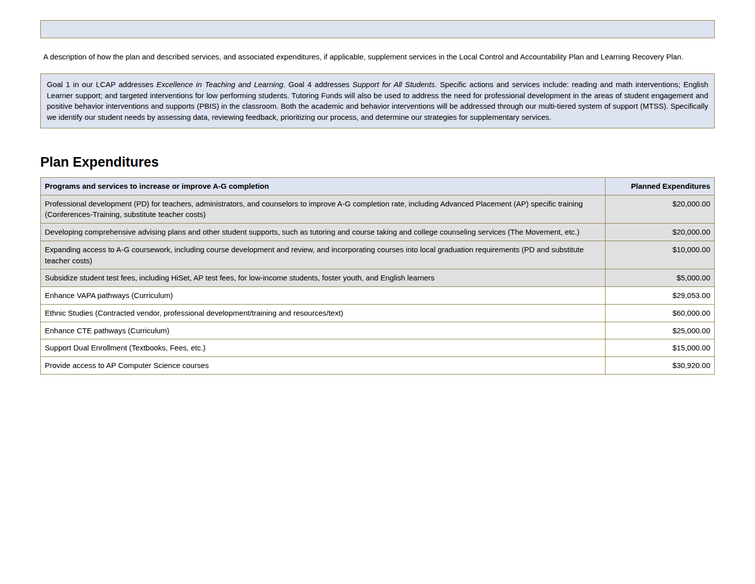A description of how the plan and described services, and associated expenditures, if applicable, supplement services in the Local Control and Accountability Plan and Learning Recovery Plan.
Goal 1 in our LCAP addresses Excellence in Teaching and Learning. Goal 4 addresses Support for All Students. Specific actions and services include: reading and math interventions; English Learner support; and targeted interventions for low performing students. Tutoring Funds will also be used to address the need for professional development in the areas of student engagement and positive behavior interventions and supports (PBIS) in the classroom. Both the academic and behavior interventions will be addressed through our multi-tiered system of support (MTSS). Specifically we identify our student needs by assessing data, reviewing feedback, prioritizing our process, and determine our strategies for supplementary services.
Plan Expenditures
| Programs and services to increase or improve A-G completion | Planned Expenditures |
| --- | --- |
| Professional development (PD) for teachers, administrators, and counselors to improve A-G completion rate, including Advanced Placement (AP) specific training (Conferences-Training, substitute teacher costs) | $20,000.00 |
| Developing comprehensive advising plans and other student supports, such as tutoring and course taking and college counseling services (The Movement, etc.) | $20,000.00 |
| Expanding access to A-G coursework, including course development and review, and incorporating courses into local graduation requirements (PD and substitute teacher costs) | $10,000.00 |
| Subsidize student test fees, including HiSet, AP test fees, for low-income students, foster youth, and English learners | $5,000.00 |
| Enhance VAPA pathways (Curriculum) | $29,053.00 |
| Ethnic Studies (Contracted vendor, professional development/training and resources/text) | $60,000.00 |
| Enhance CTE pathways (Curriculum) | $25,000.00 |
| Support Dual Enrollment (Textbooks, Fees, etc.) | $15,000.00 |
| Provide access to AP Computer Science courses | $30,920.00 |